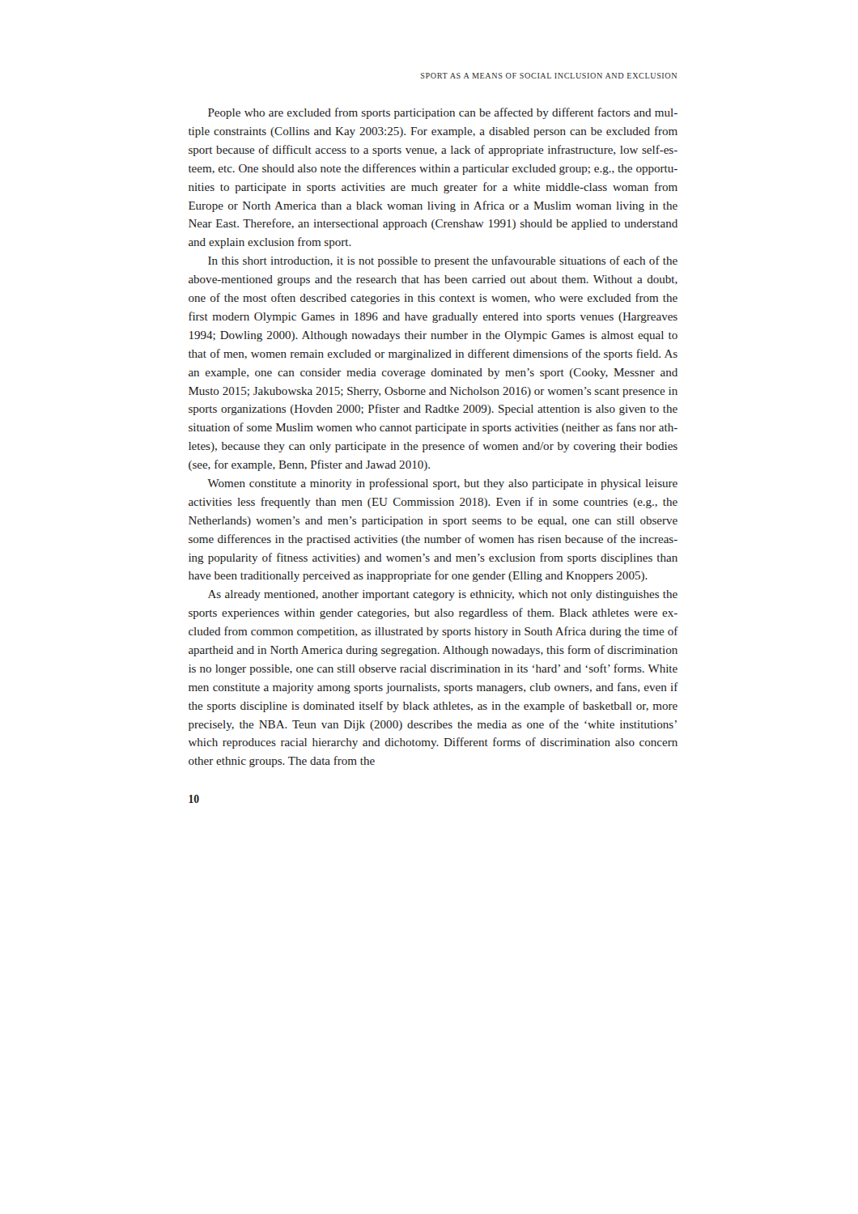Sport as a means of social inclusion and exclusion
People who are excluded from sports participation can be affected by different factors and multiple constraints (Collins and Kay 2003:25). For example, a disabled person can be excluded from sport because of difficult access to a sports venue, a lack of appropriate infrastructure, low self-esteem, etc. One should also note the differences within a particular excluded group; e.g., the opportunities to participate in sports activities are much greater for a white middle-class woman from Europe or North America than a black woman living in Africa or a Muslim woman living in the Near East. Therefore, an intersectional approach (Crenshaw 1991) should be applied to understand and explain exclusion from sport.
In this short introduction, it is not possible to present the unfavourable situations of each of the above-mentioned groups and the research that has been carried out about them. Without a doubt, one of the most often described categories in this context is women, who were excluded from the first modern Olympic Games in 1896 and have gradually entered into sports venues (Hargreaves 1994; Dowling 2000). Although nowadays their number in the Olympic Games is almost equal to that of men, women remain excluded or marginalized in different dimensions of the sports field. As an example, one can consider media coverage dominated by men’s sport (Cooky, Messner and Musto 2015; Jakubowska 2015; Sherry, Osborne and Nicholson 2016) or women’s scant presence in sports organizations (Hovden 2000; Pfister and Radtke 2009). Special attention is also given to the situation of some Muslim women who cannot participate in sports activities (neither as fans nor athletes), because they can only participate in the presence of women and/or by covering their bodies (see, for example, Benn, Pfister and Jawad 2010).
Women constitute a minority in professional sport, but they also participate in physical leisure activities less frequently than men (EU Commission 2018). Even if in some countries (e.g., the Netherlands) women’s and men’s participation in sport seems to be equal, one can still observe some differences in the practised activities (the number of women has risen because of the increasing popularity of fitness activities) and women’s and men’s exclusion from sports disciplines than have been traditionally perceived as inappropriate for one gender (Elling and Knoppers 2005).
As already mentioned, another important category is ethnicity, which not only distinguishes the sports experiences within gender categories, but also regardless of them. Black athletes were excluded from common competition, as illustrated by sports history in South Africa during the time of apartheid and in North America during segregation. Although nowadays, this form of discrimination is no longer possible, one can still observe racial discrimination in its ‘hard’ and ‘soft’ forms. White men constitute a majority among sports journalists, sports managers, club owners, and fans, even if the sports discipline is dominated itself by black athletes, as in the example of basketball or, more precisely, the NBA. Teun van Dijk (2000) describes the media as one of the ‘white institutions’ which reproduces racial hierarchy and dichotomy. Different forms of discrimination also concern other ethnic groups. The data from the
10